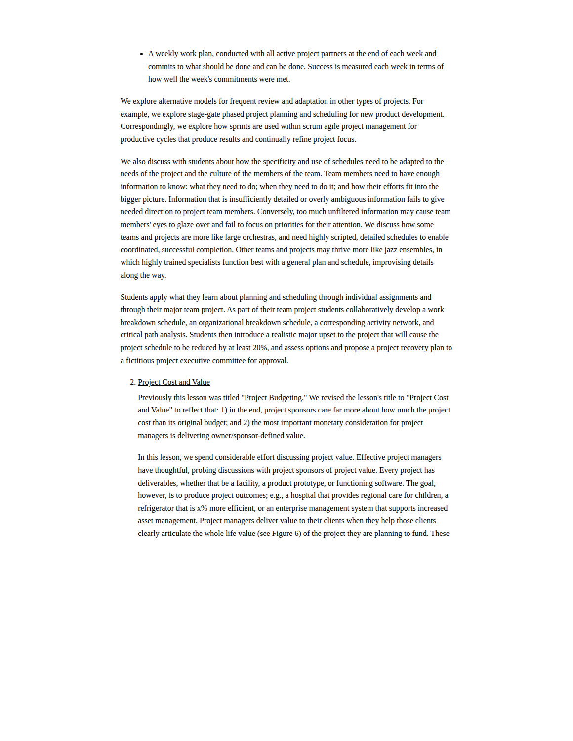A weekly work plan, conducted with all active project partners at the end of each week and commits to what should be done and can be done. Success is measured each week in terms of how well the week's commitments were met.
We explore alternative models for frequent review and adaptation in other types of projects. For example, we explore stage-gate phased project planning and scheduling for new product development. Correspondingly, we explore how sprints are used within scrum agile project management for productive cycles that produce results and continually refine project focus.
We also discuss with students about how the specificity and use of schedules need to be adapted to the needs of the project and the culture of the members of the team. Team members need to have enough information to know: what they need to do; when they need to do it; and how their efforts fit into the bigger picture. Information that is insufficiently detailed or overly ambiguous information fails to give needed direction to project team members. Conversely, too much unfiltered information may cause team members' eyes to glaze over and fail to focus on priorities for their attention. We discuss how some teams and projects are more like large orchestras, and need highly scripted, detailed schedules to enable coordinated, successful completion. Other teams and projects may thrive more like jazz ensembles, in which highly trained specialists function best with a general plan and schedule, improvising details along the way.
Students apply what they learn about planning and scheduling through individual assignments and through their major team project. As part of their team project students collaboratively develop a work breakdown schedule, an organizational breakdown schedule, a corresponding activity network, and critical path analysis. Students then introduce a realistic major upset to the project that will cause the project schedule to be reduced by at least 20%, and assess options and propose a project recovery plan to a fictitious project executive committee for approval.
Project Cost and Value
Previously this lesson was titled "Project Budgeting." We revised the lesson's title to "Project Cost and Value" to reflect that: 1) in the end, project sponsors care far more about how much the project cost than its original budget; and 2) the most important monetary consideration for project managers is delivering owner/sponsor-defined value.
In this lesson, we spend considerable effort discussing project value. Effective project managers have thoughtful, probing discussions with project sponsors of project value. Every project has deliverables, whether that be a facility, a product prototype, or functioning software. The goal, however, is to produce project outcomes; e.g., a hospital that provides regional care for children, a refrigerator that is x% more efficient, or an enterprise management system that supports increased asset management. Project managers deliver value to their clients when they help those clients clearly articulate the whole life value (see Figure 6) of the project they are planning to fund. These